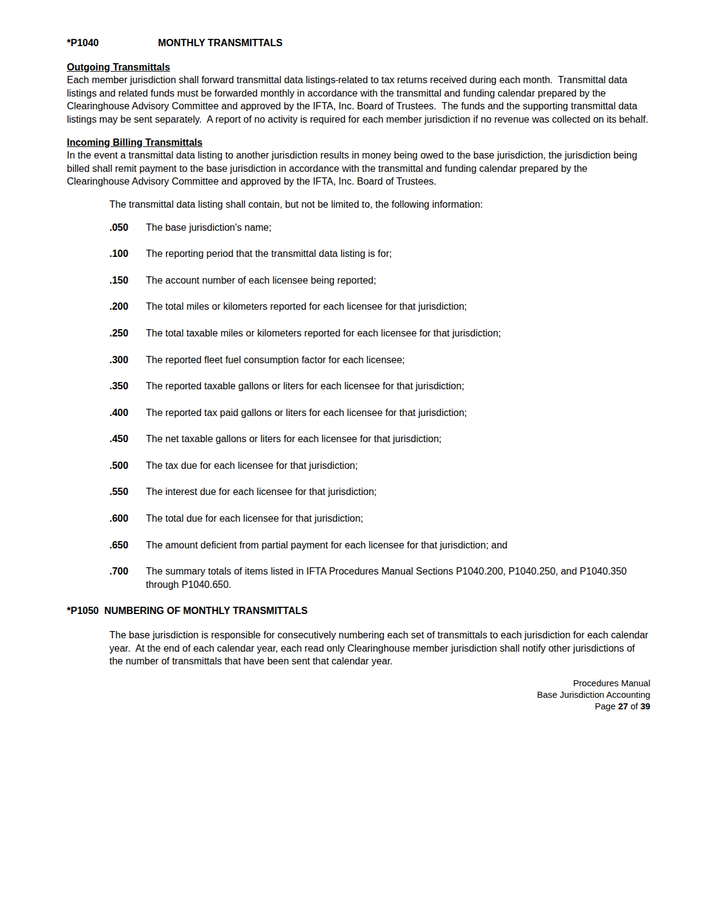*P1040 MONTHLY TRANSMITTALS
Outgoing Transmittals
Each member jurisdiction shall forward transmittal data listings related to tax returns received during each month. Transmittal data listings and related funds must be forwarded monthly in accordance with the transmittal and funding calendar prepared by the Clearinghouse Advisory Committee and approved by the IFTA, Inc. Board of Trustees. The funds and the supporting transmittal data listings may be sent separately. A report of no activity is required for each member jurisdiction if no revenue was collected on its behalf.
Incoming Billing Transmittals
In the event a transmittal data listing to another jurisdiction results in money being owed to the base jurisdiction, the jurisdiction being billed shall remit payment to the base jurisdiction in accordance with the transmittal and funding calendar prepared by the Clearinghouse Advisory Committee and approved by the IFTA, Inc. Board of Trustees.
The transmittal data listing shall contain, but not be limited to, the following information:
.050
The base jurisdiction's name;
.100
The reporting period that the transmittal data listing is for;
.150
The account number of each licensee being reported;
.200
The total miles or kilometers reported for each licensee for that jurisdiction;
.250
The total taxable miles or kilometers reported for each licensee for that jurisdiction;
.300
The reported fleet fuel consumption factor for each licensee;
.350
The reported taxable gallons or liters for each licensee for that jurisdiction;
.400
The reported tax paid gallons or liters for each licensee for that jurisdiction;
.450
The net taxable gallons or liters for each licensee for that jurisdiction;
.500
The tax due for each licensee for that jurisdiction;
.550
The interest due for each licensee for that jurisdiction;
.600
The total due for each licensee for that jurisdiction;
.650
The amount deficient from partial payment for each licensee for that jurisdiction; and
.700
The summary totals of items listed in IFTA Procedures Manual Sections P1040.200, P1040.250, and P1040.350 through P1040.650.
*P1050 NUMBERING OF MONTHLY TRANSMITTALS
The base jurisdiction is responsible for consecutively numbering each set of transmittals to each jurisdiction for each calendar year. At the end of each calendar year, each read only Clearinghouse member jurisdiction shall notify other jurisdictions of the number of transmittals that have been sent that calendar year.
Procedures Manual
Base Jurisdiction Accounting
Page 27 of 39